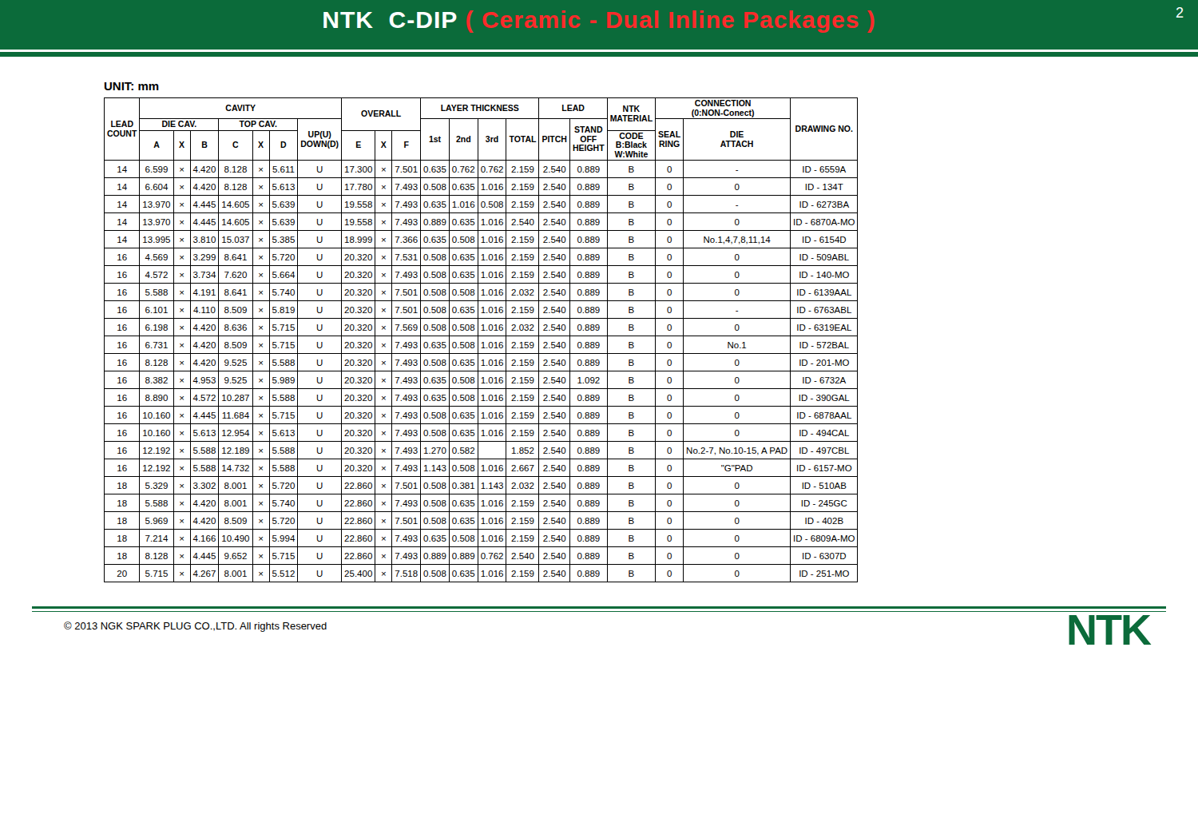NTK C-DIP ( Ceramic - Dual Inline Packages )
2
UNIT: mm
| LEAD COUNT | CAVITY | OVERALL | LAYER THICKNESS | LEAD | NTK MATERIAL | CONNECTION (0:NON-Conect) | DRAWING NO. |
| --- | --- | --- | --- | --- | --- | --- | --- |
| DIE CAV. | TOP CAV. | UP(U) DOWN(D) | 1st | 2nd | 3rd | TOTAL | PITCH | STAND OFF HEIGHT | SEAL RING | DIE ATTACH |
| A | X | B | C | X | D | E | X | F | CODE B:Black W:White |
| 14 | 6.599 | × | 4.420 | 8.128 | × | 5.611 | U | 17.300 | × | 7.501 | 0.635 | 0.762 | 0.762 | 2.159 | 2.540 | 0.889 | B | 0 | - | ID - 6559A |
| 14 | 6.604 | × | 4.420 | 8.128 | × | 5.613 | U | 17.780 | × | 7.493 | 0.508 | 0.635 | 1.016 | 2.159 | 2.540 | 0.889 | B | 0 | 0 | ID - 134T |
| 14 | 13.970 | × | 4.445 | 14.605 | × | 5.639 | U | 19.558 | × | 7.493 | 0.635 | 1.016 | 0.508 | 2.159 | 2.540 | 0.889 | B | 0 | - | ID - 6273BA |
| 14 | 13.970 | × | 4.445 | 14.605 | × | 5.639 | U | 19.558 | × | 7.493 | 0.889 | 0.635 | 1.016 | 2.540 | 2.540 | 0.889 | B | 0 | 0 | ID - 6870A-MO |
| 14 | 13.995 | × | 3.810 | 15.037 | × | 5.385 | U | 18.999 | × | 7.366 | 0.635 | 0.508 | 1.016 | 2.159 | 2.540 | 0.889 | B | 0 | No.1,4,7,8,11,14 | ID - 6154D |
| 16 | 4.569 | × | 3.299 | 8.641 | × | 5.720 | U | 20.320 | × | 7.531 | 0.508 | 0.635 | 1.016 | 2.159 | 2.540 | 0.889 | B | 0 | 0 | ID - 509ABL |
| 16 | 4.572 | × | 3.734 | 7.620 | × | 5.664 | U | 20.320 | × | 7.493 | 0.508 | 0.635 | 1.016 | 2.159 | 2.540 | 0.889 | B | 0 | 0 | ID - 140-MO |
| 16 | 5.588 | × | 4.191 | 8.641 | × | 5.740 | U | 20.320 | × | 7.501 | 0.508 | 0.508 | 1.016 | 2.032 | 2.540 | 0.889 | B | 0 | 0 | ID - 6139AAL |
| 16 | 6.101 | × | 4.110 | 8.509 | × | 5.819 | U | 20.320 | × | 7.501 | 0.508 | 0.635 | 1.016 | 2.159 | 2.540 | 0.889 | B | 0 | - | ID - 6763ABL |
| 16 | 6.198 | × | 4.420 | 8.636 | × | 5.715 | U | 20.320 | × | 7.569 | 0.508 | 0.508 | 1.016 | 2.032 | 2.540 | 0.889 | B | 0 | 0 | ID - 6319EAL |
| 16 | 6.731 | × | 4.420 | 8.509 | × | 5.715 | U | 20.320 | × | 7.493 | 0.635 | 0.508 | 1.016 | 2.159 | 2.540 | 0.889 | B | 0 | No.1 | ID - 572BAL |
| 16 | 8.128 | × | 4.420 | 9.525 | × | 5.588 | U | 20.320 | × | 7.493 | 0.508 | 0.635 | 1.016 | 2.159 | 2.540 | 0.889 | B | 0 | 0 | ID - 201-MO |
| 16 | 8.382 | × | 4.953 | 9.525 | × | 5.989 | U | 20.320 | × | 7.493 | 0.635 | 0.508 | 1.016 | 2.159 | 2.540 | 1.092 | B | 0 | 0 | ID - 6732A |
| 16 | 8.890 | × | 4.572 | 10.287 | × | 5.588 | U | 20.320 | × | 7.493 | 0.635 | 0.508 | 1.016 | 2.159 | 2.540 | 0.889 | B | 0 | 0 | ID - 390GAL |
| 16 | 10.160 | × | 4.445 | 11.684 | × | 5.715 | U | 20.320 | × | 7.493 | 0.508 | 0.635 | 1.016 | 2.159 | 2.540 | 0.889 | B | 0 | 0 | ID - 6878AAL |
| 16 | 10.160 | × | 5.613 | 12.954 | × | 5.613 | U | 20.320 | × | 7.493 | 0.508 | 0.635 | 1.016 | 2.159 | 2.540 | 0.889 | B | 0 | 0 | ID - 494CAL |
| 16 | 12.192 | × | 5.588 | 12.189 | × | 5.588 | U | 20.320 | × | 7.493 | 1.270 | 0.582 | | 1.852 | 2.540 | 0.889 | B | 0 | No.2-7, No.10-15, A PAD | ID - 497CBL |
| 16 | 12.192 | × | 5.588 | 14.732 | × | 5.588 | U | 20.320 | × | 7.493 | 1.143 | 0.508 | 1.016 | 2.667 | 2.540 | 0.889 | B | 0 | "G"PAD | ID - 6157-MO |
| 18 | 5.329 | × | 3.302 | 8.001 | × | 5.720 | U | 22.860 | × | 7.501 | 0.508 | 0.381 | 1.143 | 2.032 | 2.540 | 0.889 | B | 0 | 0 | ID - 510AB |
| 18 | 5.588 | × | 4.420 | 8.001 | × | 5.740 | U | 22.860 | × | 7.493 | 0.508 | 0.635 | 1.016 | 2.159 | 2.540 | 0.889 | B | 0 | 0 | ID - 245GC |
| 18 | 5.969 | × | 4.420 | 8.509 | × | 5.720 | U | 22.860 | × | 7.501 | 0.508 | 0.635 | 1.016 | 2.159 | 2.540 | 0.889 | B | 0 | 0 | ID - 402B |
| 18 | 7.214 | × | 4.166 | 10.490 | × | 5.994 | U | 22.860 | × | 7.493 | 0.635 | 0.508 | 1.016 | 2.159 | 2.540 | 0.889 | B | 0 | 0 | ID - 6809A-MO |
| 18 | 8.128 | × | 4.445 | 9.652 | × | 5.715 | U | 22.860 | × | 7.493 | 0.889 | 0.889 | 0.762 | 2.540 | 2.540 | 0.889 | B | 0 | 0 | ID - 6307D |
| 20 | 5.715 | × | 4.267 | 8.001 | × | 5.512 | U | 25.400 | × | 7.518 | 0.508 | 0.635 | 1.016 | 2.159 | 2.540 | 0.889 | B | 0 | 0 | ID - 251-MO |
© 2013 NGK SPARK PLUG CO.,LTD. All rights Reserved
NTK